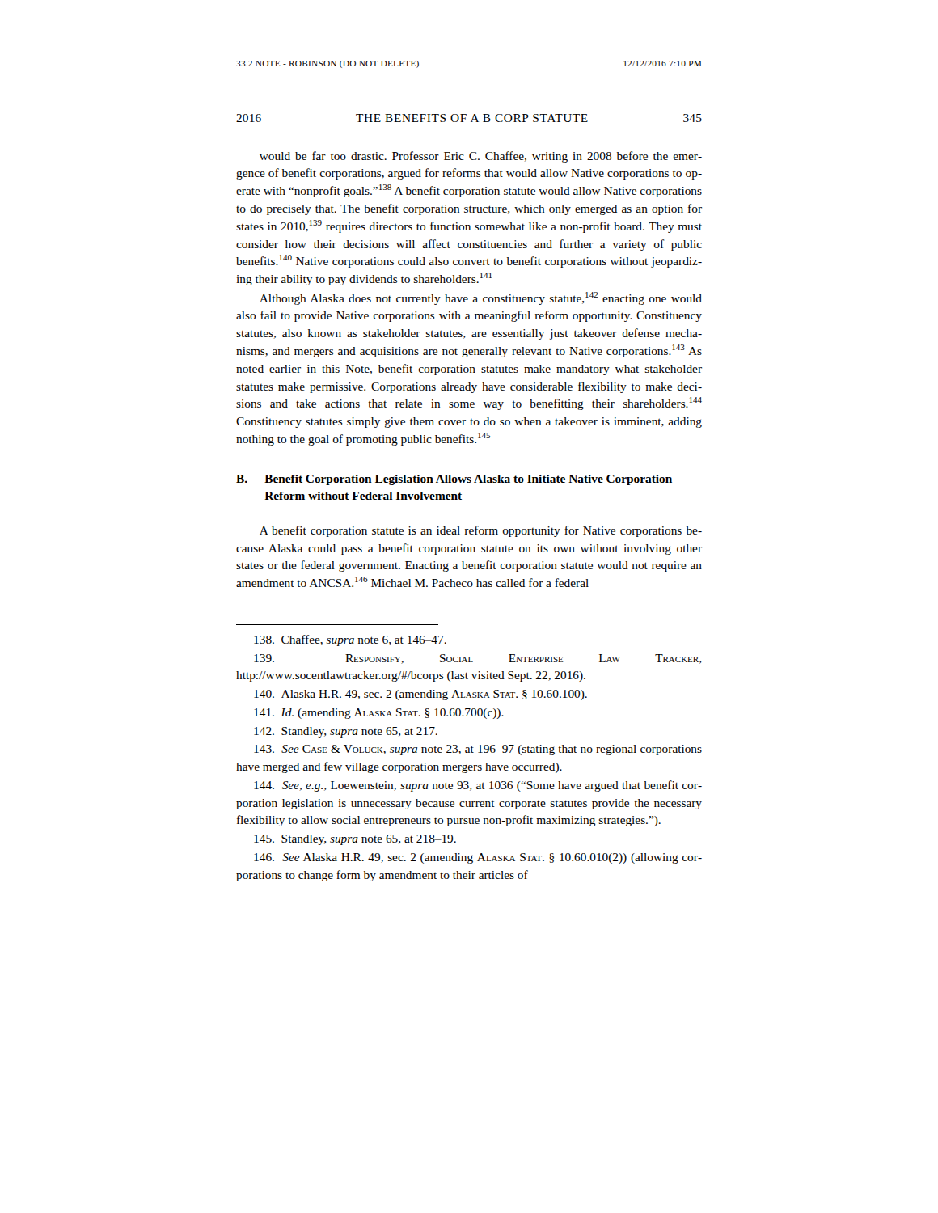33.2 Note - Robinson (Do Not Delete) 12/12/2016 7:10 PM
2016 The Benefits of a B Corp Statute 345
would be far too drastic. Professor Eric C. Chaffee, writing in 2008 before the emergence of benefit corporations, argued for reforms that would allow Native corporations to operate with “nonprofit goals.”138 A benefit corporation statute would allow Native corporations to do precisely that. The benefit corporation structure, which only emerged as an option for states in 2010,139 requires directors to function somewhat like a non-profit board. They must consider how their decisions will affect constituencies and further a variety of public benefits.140 Native corporations could also convert to benefit corporations without jeopardizing their ability to pay dividends to shareholders.141
Although Alaska does not currently have a constituency statute,142 enacting one would also fail to provide Native corporations with a meaningful reform opportunity. Constituency statutes, also known as stakeholder statutes, are essentially just takeover defense mechanisms, and mergers and acquisitions are not generally relevant to Native corporations.143 As noted earlier in this Note, benefit corporation statutes make mandatory what stakeholder statutes make permissive. Corporations already have considerable flexibility to make decisions and take actions that relate in some way to benefitting their shareholders.144 Constituency statutes simply give them cover to do so when a takeover is imminent, adding nothing to the goal of promoting public benefits.145
B. Benefit Corporation Legislation Allows Alaska to Initiate Native Corporation Reform without Federal Involvement
A benefit corporation statute is an ideal reform opportunity for Native corporations because Alaska could pass a benefit corporation statute on its own without involving other states or the federal government. Enacting a benefit corporation statute would not require an amendment to ANCSA.146 Michael M. Pacheco has called for a federal
138. Chaffee, supra note 6, at 146–47.
139. Responsify, Social Enterprise Law Tracker, http://www.socentlawtracker.org/#/bcorps (last visited Sept. 22, 2016).
140. Alaska H.R. 49, sec. 2 (amending Alaska Stat. § 10.60.100).
141. Id. (amending Alaska Stat. § 10.60.700(c)).
142. Standley, supra note 65, at 217.
143. See Case & Voluck, supra note 23, at 196–97 (stating that no regional corporations have merged and few village corporation mergers have occurred).
144. See, e.g., Loewenstein, supra note 93, at 1036 (“Some have argued that benefit corporation legislation is unnecessary because current corporate statutes provide the necessary flexibility to allow social entrepreneurs to pursue non-profit maximizing strategies.”).
145. Standley, supra note 65, at 218–19.
146. See Alaska H.R. 49, sec. 2 (amending Alaska Stat. § 10.60.010(2)) (allowing corporations to change form by amendment to their articles of